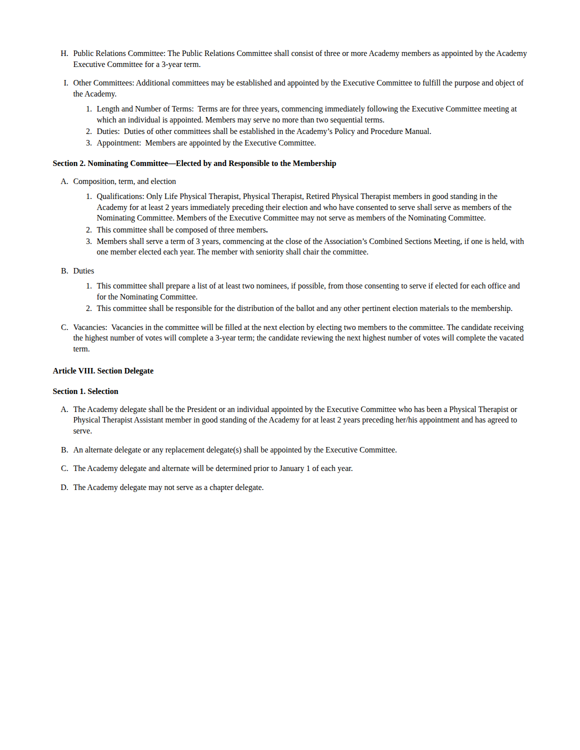Public Relations Committee: The Public Relations Committee shall consist of three or more Academy members as appointed by the Academy Executive Committee for a 3-year term.
Other Committees: Additional committees may be established and appointed by the Executive Committee to fulfill the purpose and object of the Academy.
Length and Number of Terms: Terms are for three years, commencing immediately following the Executive Committee meeting at which an individual is appointed. Members may serve no more than two sequential terms.
Duties: Duties of other committees shall be established in the Academy’s Policy and Procedure Manual.
Appointment: Members are appointed by the Executive Committee.
Section 2. Nominating Committee—Elected by and Responsible to the Membership
Composition, term, and election
Qualifications: Only Life Physical Therapist, Physical Therapist, Retired Physical Therapist members in good standing in the Academy for at least 2 years immediately preceding their election and who have consented to serve shall serve as members of the Nominating Committee. Members of the Executive Committee may not serve as members of the Nominating Committee.
This committee shall be composed of three members.
Members shall serve a term of 3 years, commencing at the close of the Association’s Combined Sections Meeting, if one is held, with one member elected each year. The member with seniority shall chair the committee.
Duties
This committee shall prepare a list of at least two nominees, if possible, from those consenting to serve if elected for each office and for the Nominating Committee.
This committee shall be responsible for the distribution of the ballot and any other pertinent election materials to the membership.
Vacancies: Vacancies in the committee will be filled at the next election by electing two members to the committee. The candidate receiving the highest number of votes will complete a 3-year term; the candidate reviewing the next highest number of votes will complete the vacated term.
Article VIII. Section Delegate
Section 1. Selection
The Academy delegate shall be the President or an individual appointed by the Executive Committee who has been a Physical Therapist or Physical Therapist Assistant member in good standing of the Academy for at least 2 years preceding her/his appointment and has agreed to serve.
An alternate delegate or any replacement delegate(s) shall be appointed by the Executive Committee.
The Academy delegate and alternate will be determined prior to January 1 of each year.
The Academy delegate may not serve as a chapter delegate.